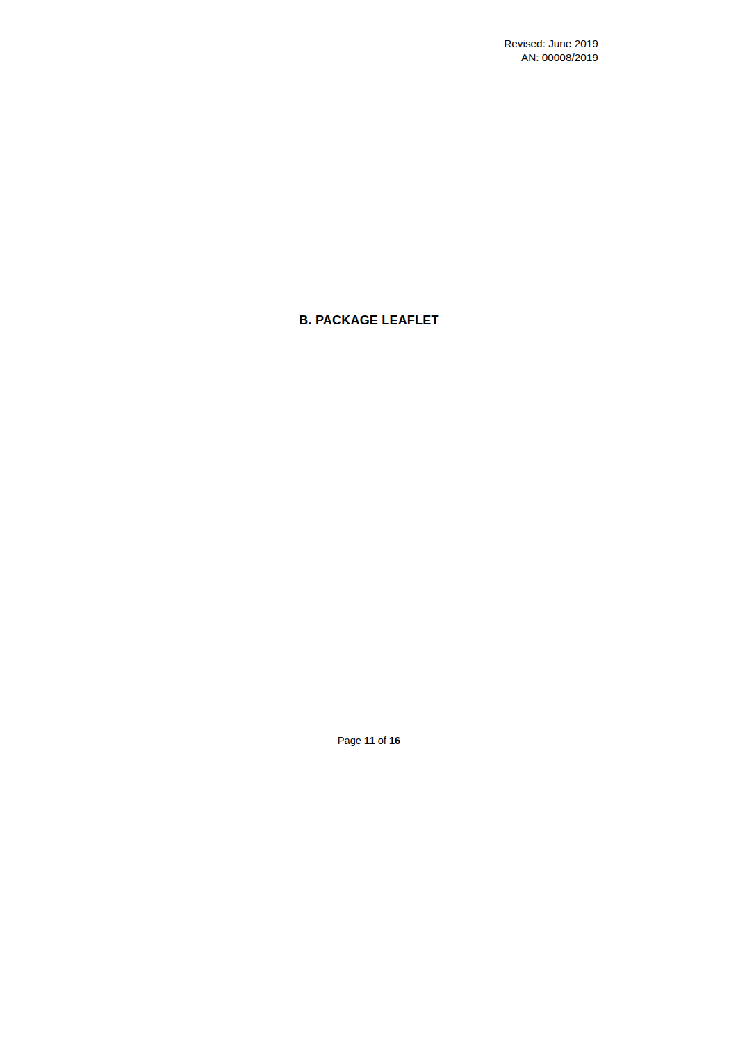Revised: June 2019
AN: 00008/2019
B. PACKAGE LEAFLET
Page 11 of 16